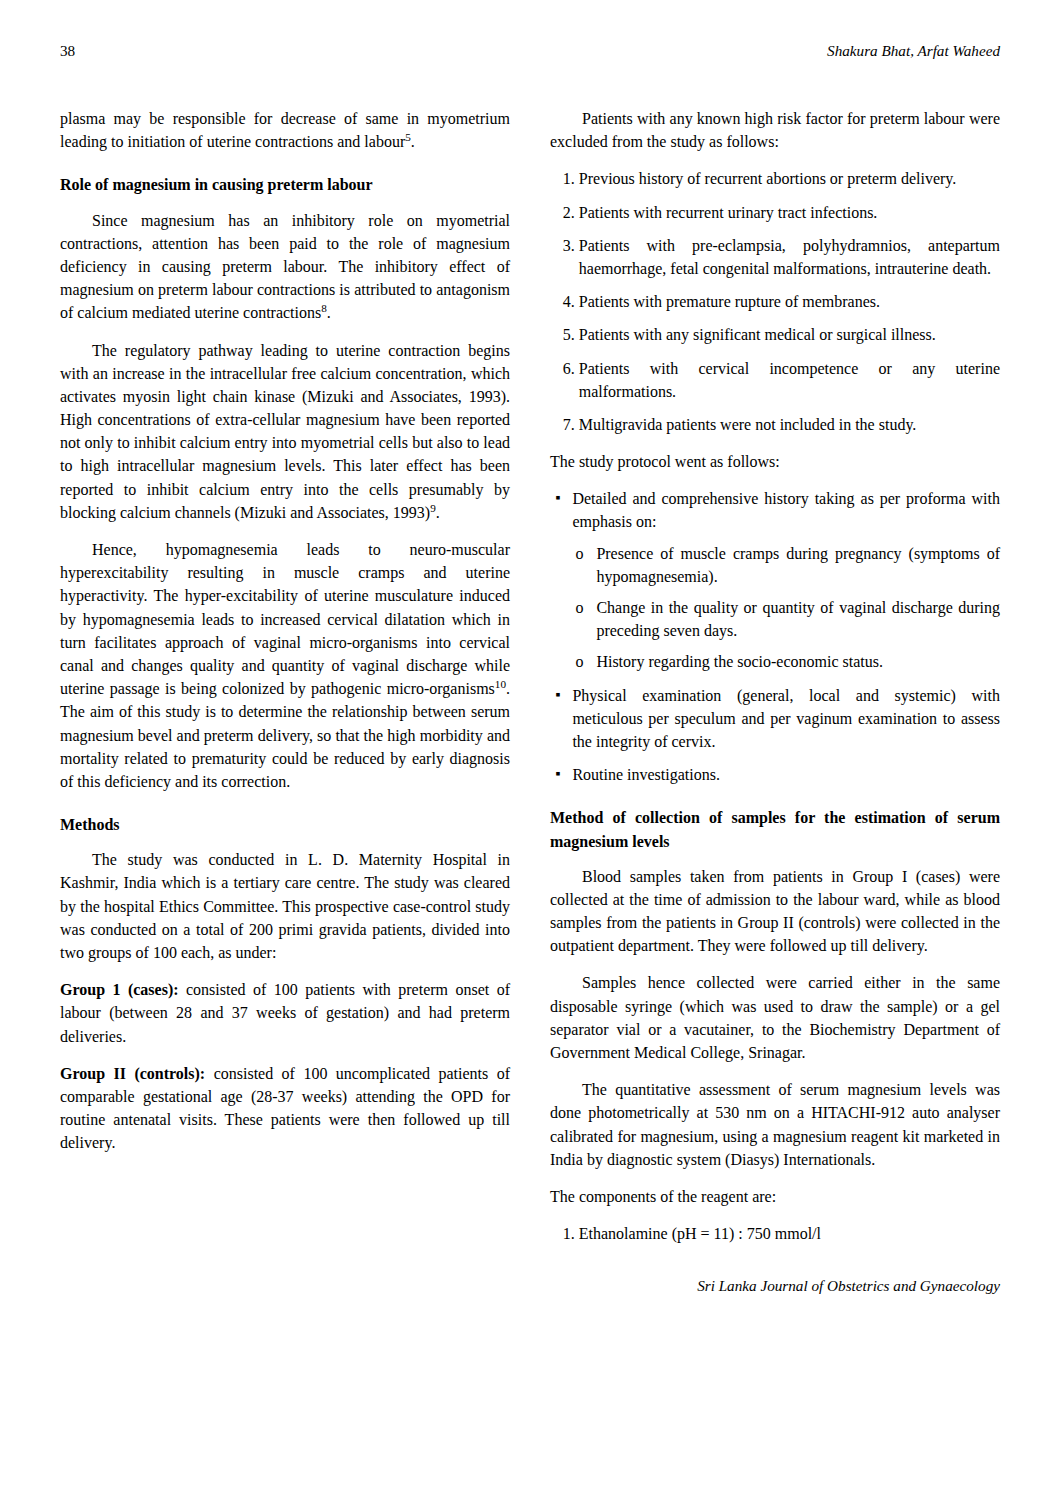38 Shakura Bhat, Arfat Waheed
plasma may be responsible for decrease of same in myometrium leading to initiation of uterine contractions and labour5.
Role of magnesium in causing preterm labour
Since magnesium has an inhibitory role on myometrial contractions, attention has been paid to the role of magnesium deficiency in causing preterm labour. The inhibitory effect of magnesium on preterm labour contractions is attributed to antagonism of calcium mediated uterine contractions8.
The regulatory pathway leading to uterine contraction begins with an increase in the intracellular free calcium concentration, which activates myosin light chain kinase (Mizuki and Associates, 1993). High concentrations of extra-cellular magnesium have been reported not only to inhibit calcium entry into myometrial cells but also to lead to high intracellular magnesium levels. This later effect has been reported to inhibit calcium entry into the cells presumably by blocking calcium channels (Mizuki and Associates, 1993)9.
Hence, hypomagnesemia leads to neuro-muscular hyperexcitability resulting in muscle cramps and uterine hyperactivity. The hyper-excitability of uterine musculature induced by hypomagnesemia leads to increased cervical dilatation which in turn facilitates approach of vaginal micro-organisms into cervical canal and changes quality and quantity of vaginal discharge while uterine passage is being colonized by pathogenic micro-organisms10. The aim of this study is to determine the relationship between serum magnesium bevel and preterm delivery, so that the high morbidity and mortality related to prematurity could be reduced by early diagnosis of this deficiency and its correction.
Methods
The study was conducted in L. D. Maternity Hospital in Kashmir, India which is a tertiary care centre. The study was cleared by the hospital Ethics Committee. This prospective case-control study was conducted on a total of 200 primi gravida patients, divided into two groups of 100 each, as under:
Group 1 (cases): consisted of 100 patients with preterm onset of labour (between 28 and 37 weeks of gestation) and had preterm deliveries.
Group II (controls): consisted of 100 uncomplicated patients of comparable gestational age (28-37 weeks) attending the OPD for routine antenatal visits. These patients were then followed up till delivery.
Patients with any known high risk factor for preterm labour were excluded from the study as follows:
Previous history of recurrent abortions or preterm delivery.
Patients with recurrent urinary tract infections.
Patients with pre-eclampsia, polyhydramnios, antepartum haemorrhage, fetal congenital malformations, intrauterine death.
Patients with premature rupture of membranes.
Patients with any significant medical or surgical illness.
Patients with cervical incompetence or any uterine malformations.
Multigravida patients were not included in the study.
The study protocol went as follows:
Detailed and comprehensive history taking as per proforma with emphasis on:
Presence of muscle cramps during pregnancy (symptoms of hypomagnesemia).
Change in the quality or quantity of vaginal discharge during preceding seven days.
History regarding the socio-economic status.
Physical examination (general, local and systemic) with meticulous per speculum and per vaginum examination to assess the integrity of cervix.
Routine investigations.
Method of collection of samples for the estimation of serum magnesium levels
Blood samples taken from patients in Group I (cases) were collected at the time of admission to the labour ward, while as blood samples from the patients in Group II (controls) were collected in the outpatient department. They were followed up till delivery.
Samples hence collected were carried either in the same disposable syringe (which was used to draw the sample) or a gel separator vial or a vacutainer, to the Biochemistry Department of Government Medical College, Srinagar.
The quantitative assessment of serum magnesium levels was done photometrically at 530 nm on a HITACHI-912 auto analyser calibrated for magnesium, using a magnesium reagent kit marketed in India by diagnostic system (Diasys) Internationals.
The components of the reagent are:
Ethanolamine (pH = 11) : 750 mmol/l
Sri Lanka Journal of Obstetrics and Gynaecology